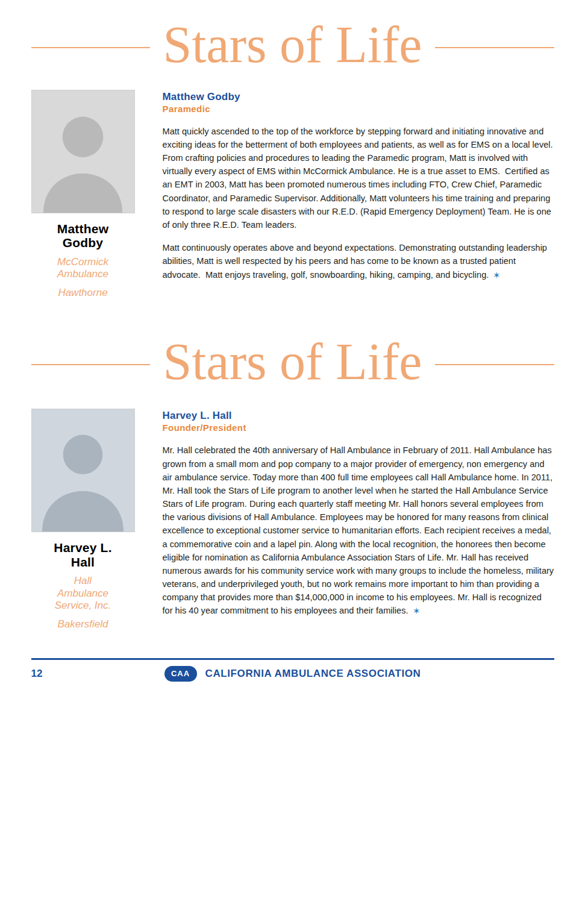Stars of Life
Matthew
Godby
McCormick
Ambulance
Hawthorne
Matthew Godby
Paramedic
Matt quickly ascended to the top of the workforce by stepping forward and initiating innovative and exciting ideas for the betterment of both employees and patients, as well as for EMS on a local level. From crafting policies and procedures to leading the Paramedic program, Matt is involved with virtually every aspect of EMS within McCormick Ambulance. He is a true asset to EMS. Certified as an EMT in 2003, Matt has been promoted numerous times including FTO, Crew Chief, Paramedic Coordinator, and Paramedic Supervisor. Additionally, Matt volunteers his time training and preparing to respond to large scale disasters with our R.E.D. (Rapid Emergency Deployment) Team. He is one of only three R.E.D. Team leaders.
Matt continuously operates above and beyond expectations. Demonstrating outstanding leadership abilities, Matt is well respected by his peers and has come to be known as a trusted patient advocate. Matt enjoys traveling, golf, snowboarding, hiking, camping, and bicycling. ✶
Stars of Life
Harvey L.
Hall
Hall
Ambulance
Service, Inc.
Bakersfield
Harvey L. Hall
Founder/President
Mr. Hall celebrated the 40th anniversary of Hall Ambulance in February of 2011. Hall Ambulance has grown from a small mom and pop company to a major provider of emergency, non emergency and air ambulance service. Today more than 400 full time employees call Hall Ambulance home. In 2011, Mr. Hall took the Stars of Life program to another level when he started the Hall Ambulance Service Stars of Life program. During each quarterly staff meeting Mr. Hall honors several employees from the various divisions of Hall Ambulance. Employees may be honored for many reasons from clinical excellence to exceptional customer service to humanitarian efforts. Each recipient receives a medal, a commemorative coin and a lapel pin. Along with the local recognition, the honorees then become eligible for nomination as California Ambulance Association Stars of Life. Mr. Hall has received numerous awards for his community service work with many groups to include the homeless, military veterans, and underprivileged youth, but no work remains more important to him than providing a company that provides more than $14,000,000 in income to his employees. Mr. Hall is recognized for his 40 year commitment to his employees and their families. ✶
12
CAA
CALIFORNIA AMBULANCE ASSOCIATION